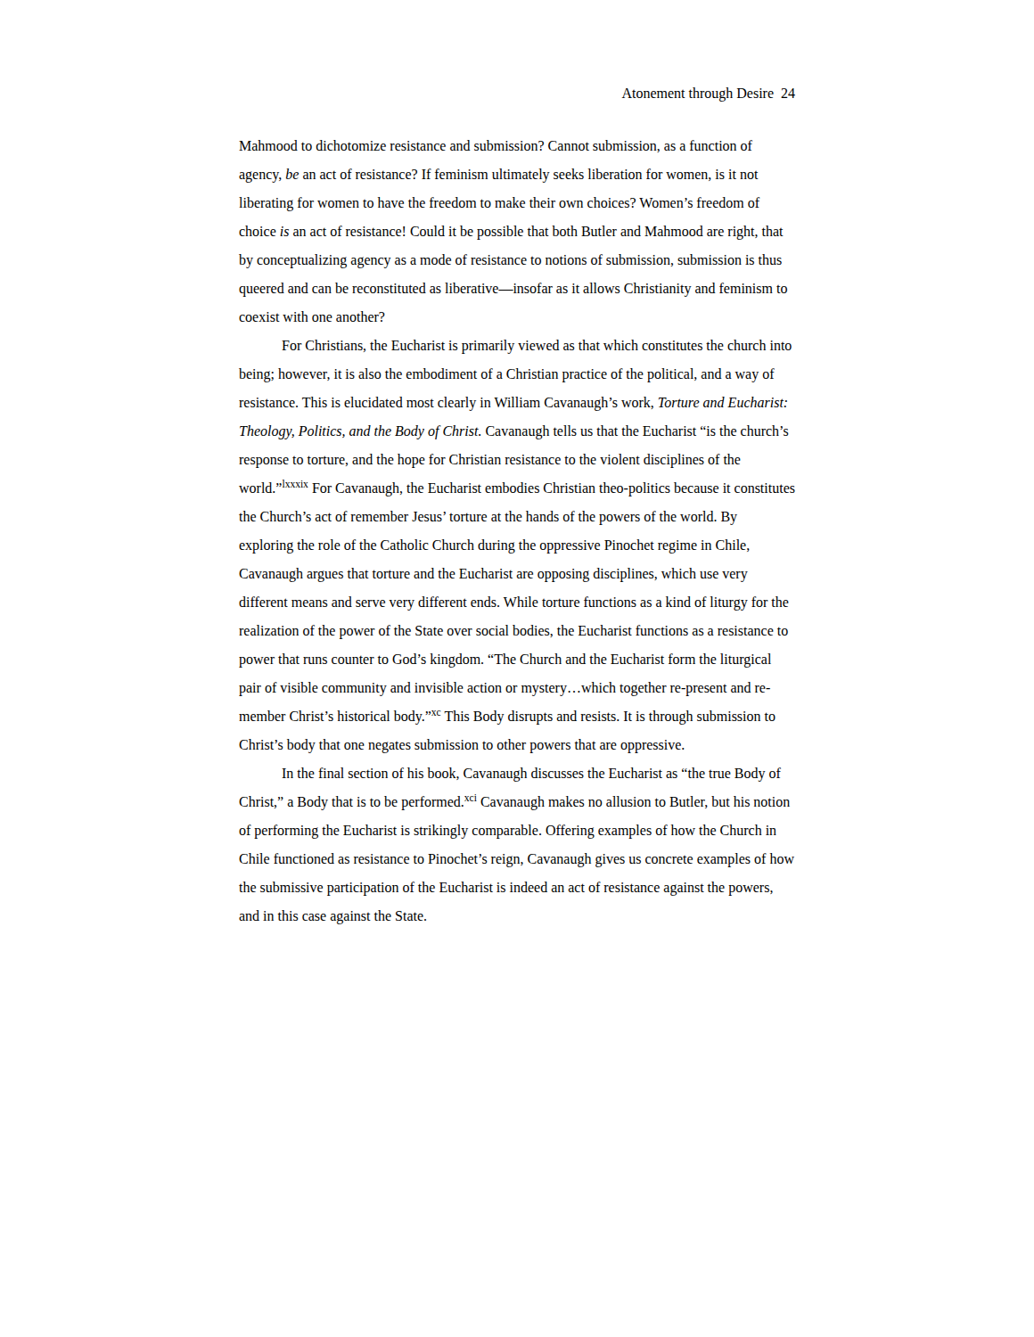Atonement through Desire 24
Mahmood to dichotomize resistance and submission? Cannot submission, as a function of agency, be an act of resistance? If feminism ultimately seeks liberation for women, is it not liberating for women to have the freedom to make their own choices? Women’s freedom of choice is an act of resistance! Could it be possible that both Butler and Mahmood are right, that by conceptualizing agency as a mode of resistance to notions of submission, submission is thus queered and can be reconstituted as liberative—insofar as it allows Christianity and feminism to coexist with one another?
For Christians, the Eucharist is primarily viewed as that which constitutes the church into being; however, it is also the embodiment of a Christian practice of the political, and a way of resistance. This is elucidated most clearly in William Cavanaugh’s work, Torture and Eucharist: Theology, Politics, and the Body of Christ. Cavanaugh tells us that the Eucharist “is the church’s response to torture, and the hope for Christian resistance to the violent disciplines of the world.”lxxxix For Cavanaugh, the Eucharist embodies Christian theo-politics because it constitutes the Church’s act of remember Jesus’ torture at the hands of the powers of the world. By exploring the role of the Catholic Church during the oppressive Pinochet regime in Chile, Cavanaugh argues that torture and the Eucharist are opposing disciplines, which use very different means and serve very different ends. While torture functions as a kind of liturgy for the realization of the power of the State over social bodies, the Eucharist functions as a resistance to power that runs counter to God’s kingdom. “The Church and the Eucharist form the liturgical pair of visible community and invisible action or mystery…which together re-present and re-member Christ’s historical body.”xc This Body disrupts and resists. It is through submission to Christ’s body that one negates submission to other powers that are oppressive.
In the final section of his book, Cavanaugh discusses the Eucharist as “the true Body of Christ,” a Body that is to be performed.xci Cavanaugh makes no allusion to Butler, but his notion of performing the Eucharist is strikingly comparable. Offering examples of how the Church in Chile functioned as resistance to Pinochet’s reign, Cavanaugh gives us concrete examples of how the submissive participation of the Eucharist is indeed an act of resistance against the powers, and in this case against the State.